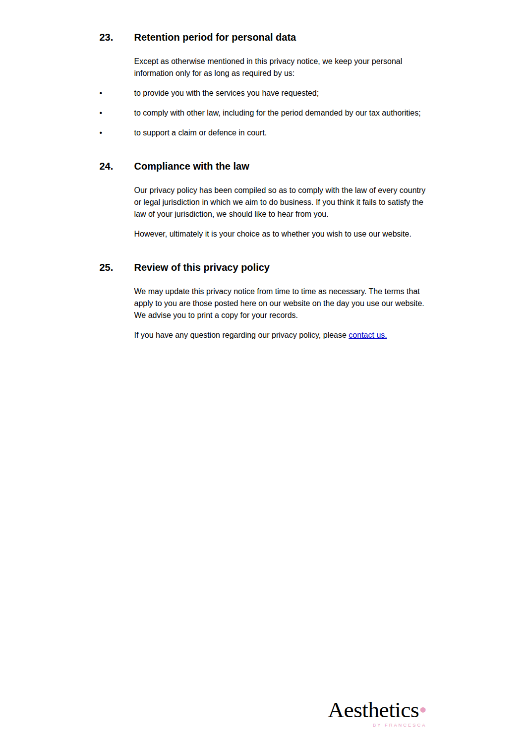23. Retention period for personal data
Except as otherwise mentioned in this privacy notice, we keep your personal information only for as long as required by us:
to provide you with the services you have requested;
to comply with other law, including for the period demanded by our tax authorities;
to support a claim or defence in court.
24. Compliance with the law
Our privacy policy has been compiled so as to comply with the law of every country or legal jurisdiction in which we aim to do business. If you think it fails to satisfy the law of your jurisdiction, we should like to hear from you.
However, ultimately it is your choice as to whether you wish to use our website.
25. Review of this privacy policy
We may update this privacy notice from time to time as necessary. The terms that apply to you are those posted here on our website on the day you use our website. We advise you to print a copy for your records.
If you have any question regarding our privacy policy, please contact us.
Aesthetics•
BY FRANCESCA